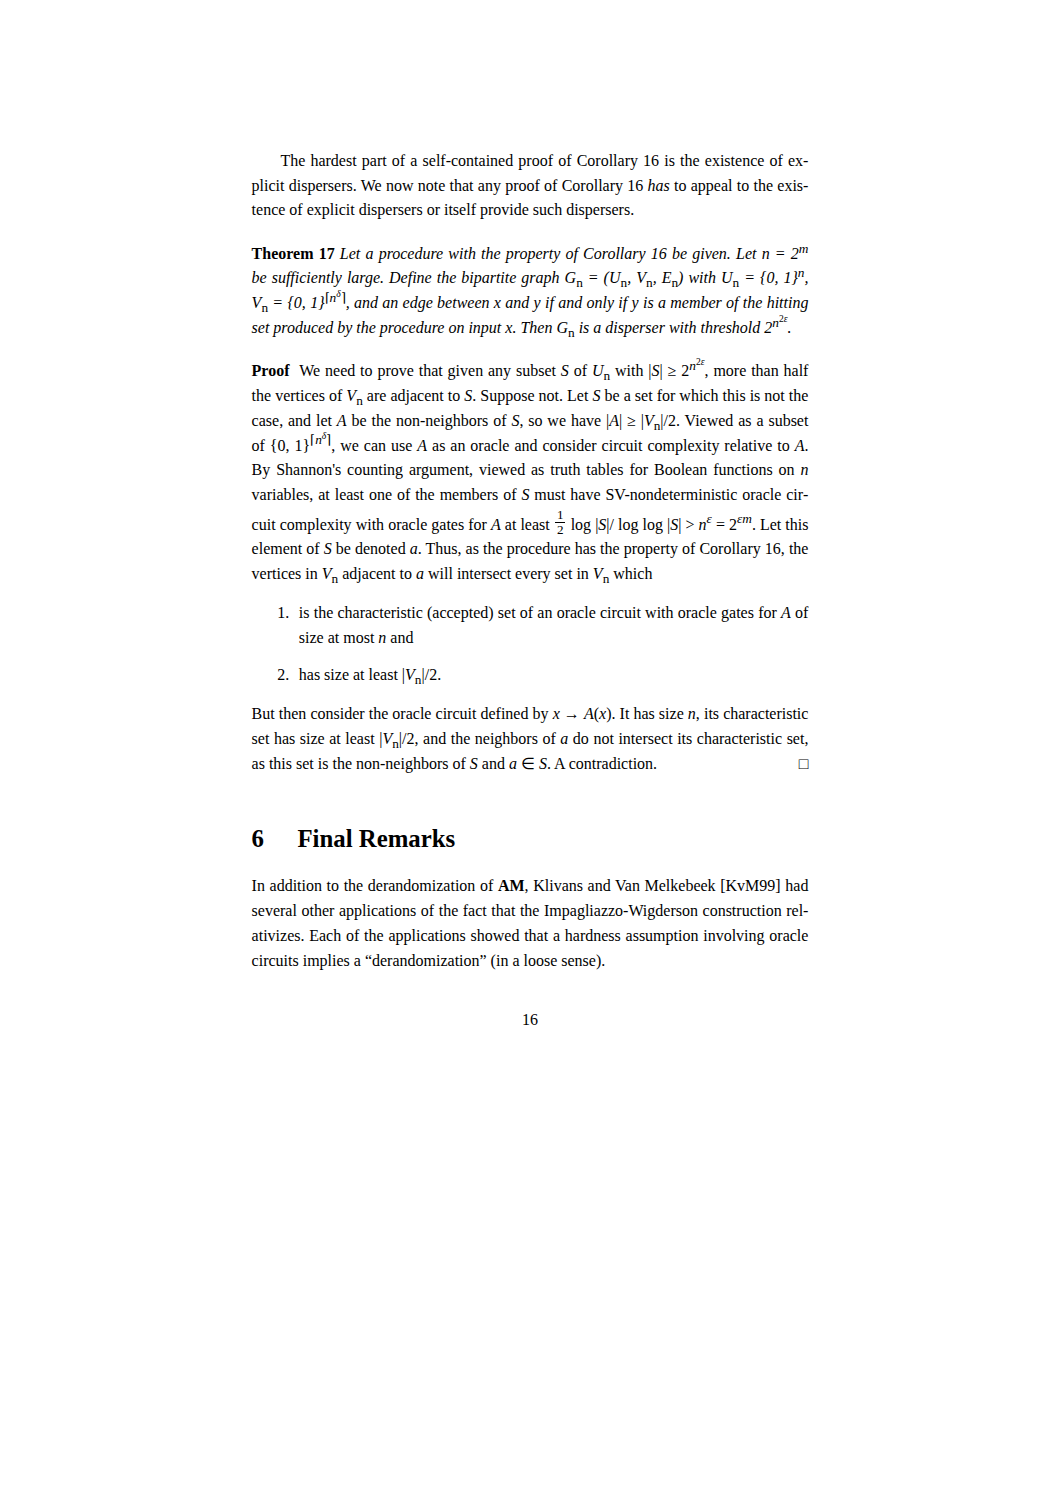The hardest part of a self-contained proof of Corollary 16 is the existence of explicit dispersers. We now note that any proof of Corollary 16 has to appeal to the existence of explicit dispersers or itself provide such dispersers.
Theorem 17 Let a procedure with the property of Corollary 16 be given. Let n = 2m be sufficiently large. Define the bipartite graph Gn = (Un, Vn, En) with Un = {0, 1}n, Vn = {0, 1}⌈nδ⌉, and an edge between x and y if and only if y is a member of the hitting set produced by the procedure on input x. Then Gn is a disperser with threshold 2n2ε.
Proof We need to prove that given any subset S of Un with |S| ≥ 2n2ε, more than half the vertices of Vn are adjacent to S. Suppose not. Let S be a set for which this is not the case, and let A be the non-neighbors of S, so we have |A| ≥ |Vn|/2. Viewed as a subset of {0, 1}⌈nδ⌉, we can use A as an oracle and consider circuit complexity relative to A. By Shannon's counting argument, viewed as truth tables for Boolean functions on n variables, at least one of the members of S must have SV-nondeterministic oracle circuit complexity with oracle gates for A at least 12 log |S|/ log log |S| > nε = 2εm. Let this element of S be denoted a. Thus, as the procedure has the property of Corollary 16, the vertices in Vn adjacent to a will intersect every set in Vn which
is the characteristic (accepted) set of an oracle circuit with oracle gates for A of size at most n and
has size at least |Vn|/2.
But then consider the oracle circuit defined by x → A(x). It has size n, its characteristic set has size at least |Vn|/2, and the neighbors of a do not intersect its characteristic set, as this set is the non-neighbors of S and a ∈ S. A contradiction.□
6 Final Remarks
In addition to the derandomization of AM, Klivans and Van Melkebeek [KvM99] had several other applications of the fact that the Impagliazzo-Wigderson construction relativizes. Each of the applications showed that a hardness assumption involving oracle circuits implies a “derandomization” (in a loose sense).
16